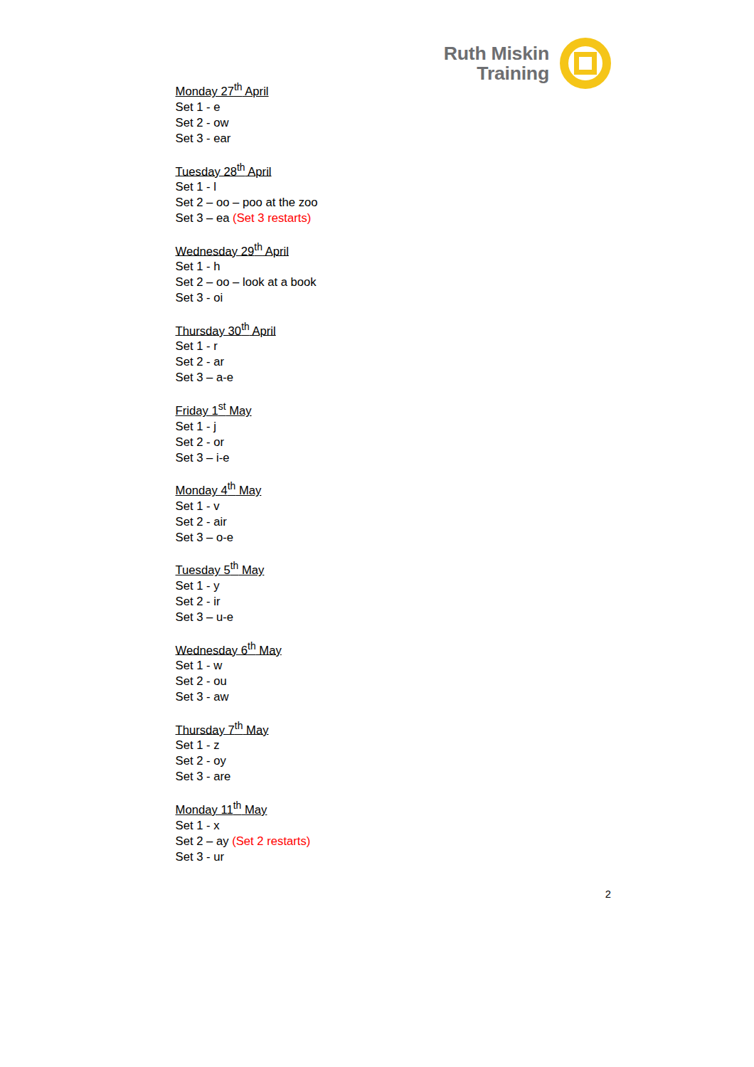Ruth Miskin
Training
Monday 27th April
Set 1 - e
Set 2 - ow
Set 3 - ear
Tuesday 28th April
Set 1 - l
Set 2 – oo – poo at the zoo
Set 3 – ea (Set 3 restarts)
Wednesday 29th April
Set 1 - h
Set 2 – oo – look at a book
Set 3 - oi
Thursday 30th April
Set 1 - r
Set 2 - ar
Set 3 – a-e
Friday 1st May
Set 1 - j
Set 2 - or
Set 3 – i-e
Monday 4th May
Set 1 - v
Set 2 - air
Set 3 – o-e
Tuesday 5th May
Set 1 - y
Set 2 - ir
Set 3 – u-e
Wednesday 6th May
Set 1 - w
Set 2 - ou
Set 3 - aw
Thursday 7th May
Set 1 - z
Set 2 - oy
Set 3 - are
Monday 11th May
Set 1 - x
Set 2 – ay (Set 2 restarts)
Set 3 - ur
2